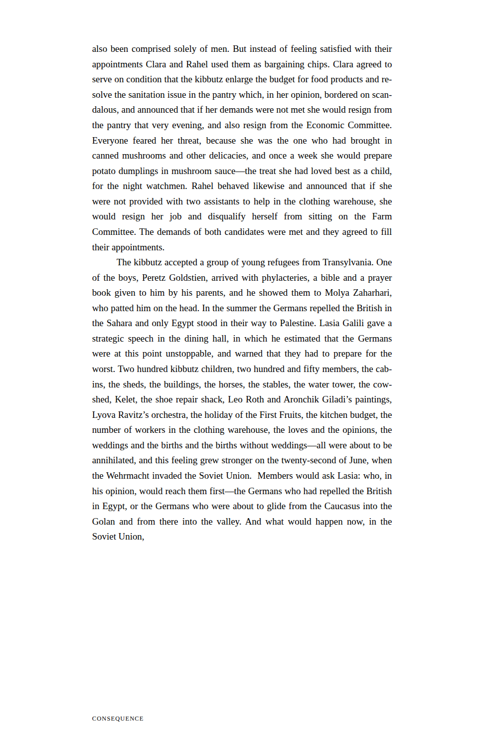also been comprised solely of men. But instead of feeling satisfied with their appointments Clara and Rahel used them as bargaining chips. Clara agreed to serve on condition that the kibbutz enlarge the budget for food products and resolve the sanitation issue in the pantry which, in her opinion, bordered on scandalous, and announced that if her demands were not met she would resign from the pantry that very evening, and also resign from the Economic Committee. Everyone feared her threat, because she was the one who had brought in canned mushrooms and other delicacies, and once a week she would prepare potato dumplings in mushroom sauce—the treat she had loved best as a child, for the night watchmen. Rahel behaved likewise and announced that if she were not provided with two assistants to help in the clothing warehouse, she would resign her job and disqualify herself from sitting on the Farm Committee. The demands of both candidates were met and they agreed to fill their appointments.
The kibbutz accepted a group of young refugees from Transylvania. One of the boys, Peretz Goldstien, arrived with phylacteries, a bible and a prayer book given to him by his parents, and he showed them to Molya Zaharhari, who patted him on the head. In the summer the Germans repelled the British in the Sahara and only Egypt stood in their way to Palestine. Lasia Galili gave a strategic speech in the dining hall, in which he estimated that the Germans were at this point unstoppable, and warned that they had to prepare for the worst. Two hundred kibbutz children, two hundred and fifty members, the cabins, the sheds, the buildings, the horses, the stables, the water tower, the cowshed, Kelet, the shoe repair shack, Leo Roth and Aronchik Giladi’s paintings, Lyova Ravitz’s orchestra, the holiday of the First Fruits, the kitchen budget, the number of workers in the clothing warehouse, the loves and the opinions, the weddings and the births and the births without weddings—all were about to be annihilated, and this feeling grew stronger on the twenty-second of June, when the Wehrmacht invaded the Soviet Union. Members would ask Lasia: who, in his opinion, would reach them first—the Germans who had repelled the British in Egypt, or the Germans who were about to glide from the Caucasus into the Golan and from there into the valley. And what would happen now, in the Soviet Union,
Consequence